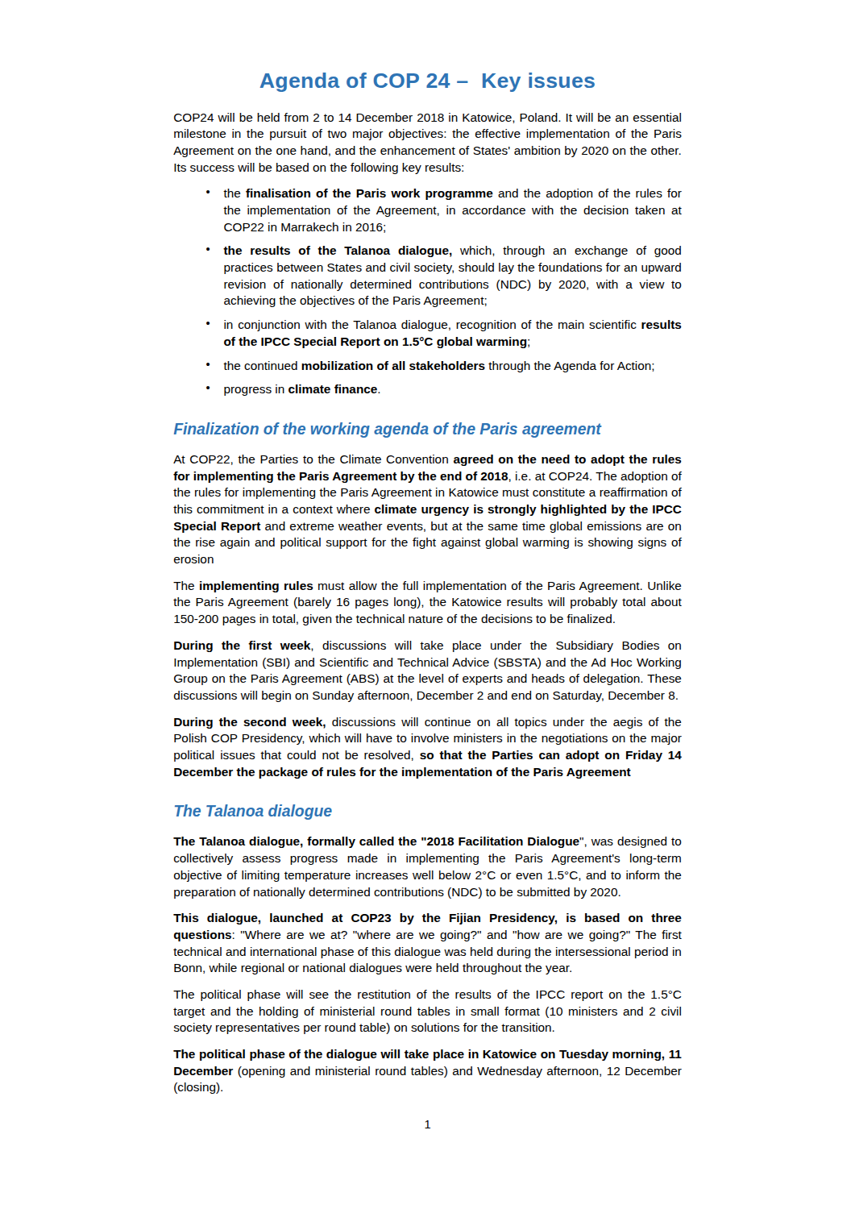Agenda of COP 24 – Key issues
COP24 will be held from 2 to 14 December 2018 in Katowice, Poland. It will be an essential milestone in the pursuit of two major objectives: the effective implementation of the Paris Agreement on the one hand, and the enhancement of States' ambition by 2020 on the other. Its success will be based on the following key results:
the finalisation of the Paris work programme and the adoption of the rules for the implementation of the Agreement, in accordance with the decision taken at COP22 in Marrakech in 2016;
the results of the Talanoa dialogue, which, through an exchange of good practices between States and civil society, should lay the foundations for an upward revision of nationally determined contributions (NDC) by 2020, with a view to achieving the objectives of the Paris Agreement;
in conjunction with the Talanoa dialogue, recognition of the main scientific results of the IPCC Special Report on 1.5°C global warming;
the continued mobilization of all stakeholders through the Agenda for Action;
progress in climate finance.
Finalization of the working agenda of the Paris agreement
At COP22, the Parties to the Climate Convention agreed on the need to adopt the rules for implementing the Paris Agreement by the end of 2018, i.e. at COP24. The adoption of the rules for implementing the Paris Agreement in Katowice must constitute a reaffirmation of this commitment in a context where climate urgency is strongly highlighted by the IPCC Special Report and extreme weather events, but at the same time global emissions are on the rise again and political support for the fight against global warming is showing signs of erosion
The implementing rules must allow the full implementation of the Paris Agreement. Unlike the Paris Agreement (barely 16 pages long), the Katowice results will probably total about 150-200 pages in total, given the technical nature of the decisions to be finalized.
During the first week, discussions will take place under the Subsidiary Bodies on Implementation (SBI) and Scientific and Technical Advice (SBSTA) and the Ad Hoc Working Group on the Paris Agreement (ABS) at the level of experts and heads of delegation. These discussions will begin on Sunday afternoon, December 2 and end on Saturday, December 8.
During the second week, discussions will continue on all topics under the aegis of the Polish COP Presidency, which will have to involve ministers in the negotiations on the major political issues that could not be resolved, so that the Parties can adopt on Friday 14 December the package of rules for the implementation of the Paris Agreement
The Talanoa dialogue
The Talanoa dialogue, formally called the "2018 Facilitation Dialogue", was designed to collectively assess progress made in implementing the Paris Agreement's long-term objective of limiting temperature increases well below 2°C or even 1.5°C, and to inform the preparation of nationally determined contributions (NDC) to be submitted by 2020.
This dialogue, launched at COP23 by the Fijian Presidency, is based on three questions: "Where are we at? "where are we going?" and "how are we going?" The first technical and international phase of this dialogue was held during the intersessional period in Bonn, while regional or national dialogues were held throughout the year.
The political phase will see the restitution of the results of the IPCC report on the 1.5°C target and the holding of ministerial round tables in small format (10 ministers and 2 civil society representatives per round table) on solutions for the transition.
The political phase of the dialogue will take place in Katowice on Tuesday morning, 11 December (opening and ministerial round tables) and Wednesday afternoon, 12 December (closing).
1